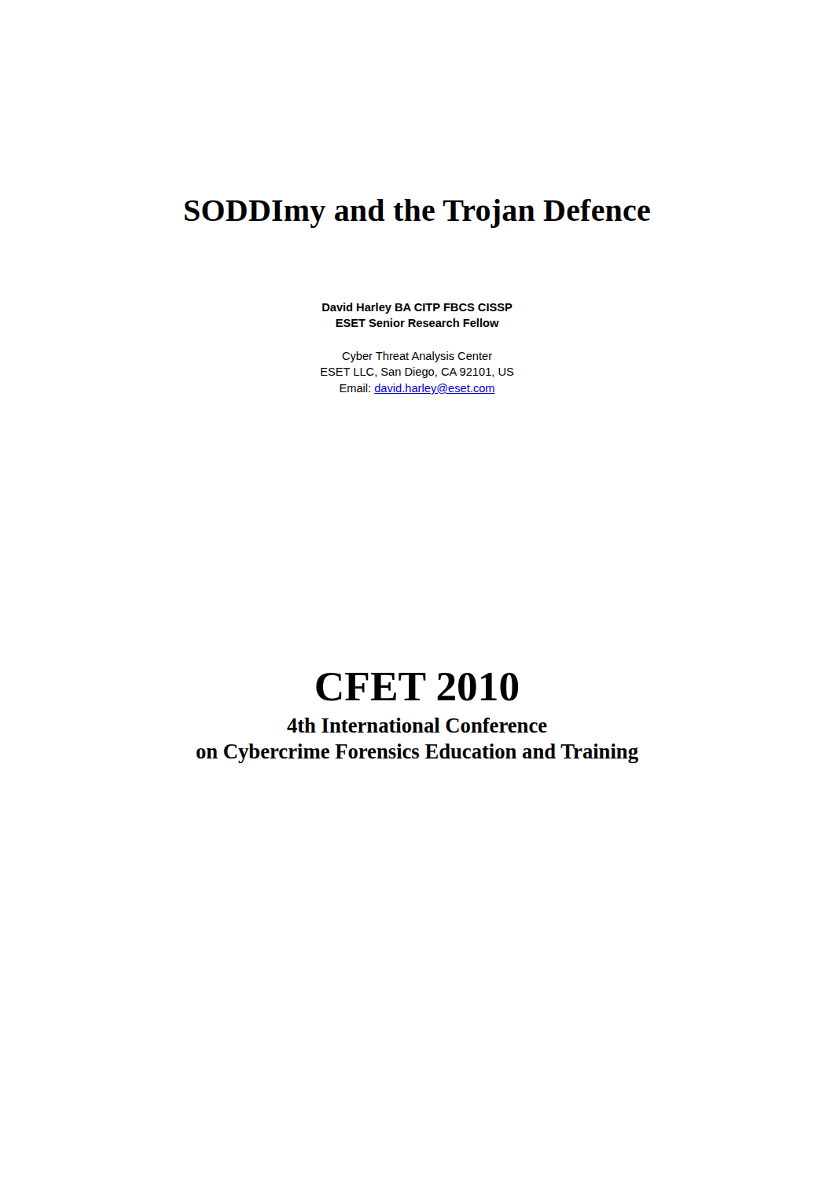SODDImy and the Trojan Defence
David Harley BA CITP FBCS CISSP
ESET Senior Research Fellow
Cyber Threat Analysis Center
ESET LLC, San Diego, CA 92101, US
Email: david.harley@eset.com
CFET 2010
4th International Conference
on Cybercrime Forensics Education and Training